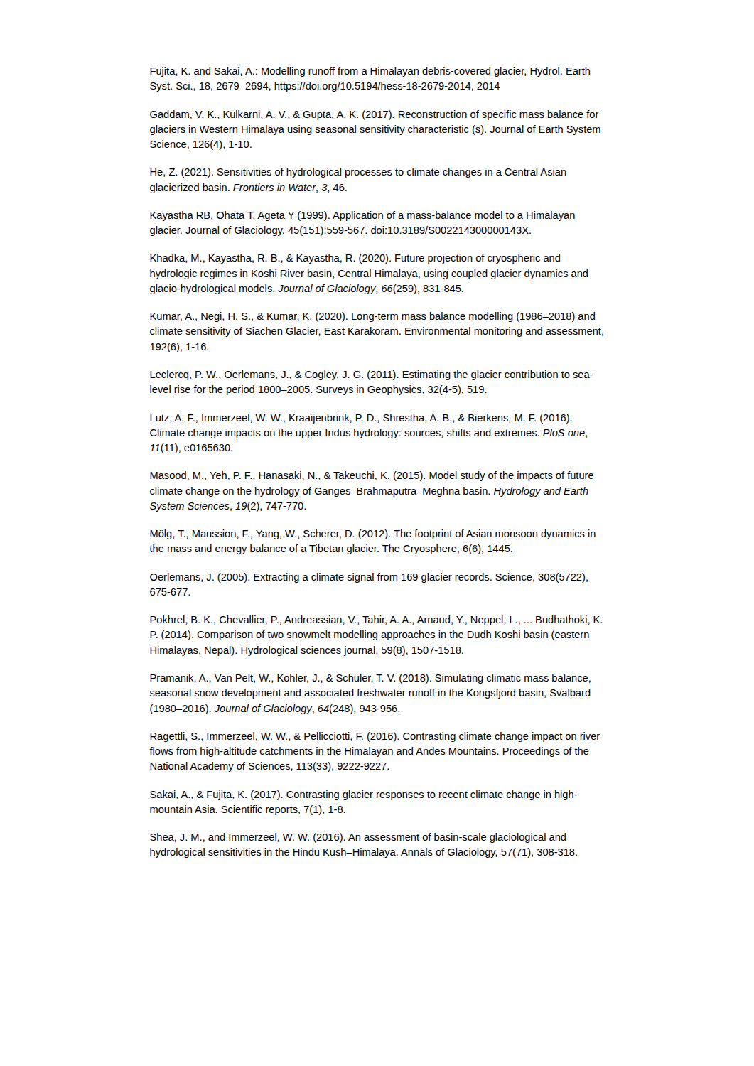Fujita, K. and Sakai, A.: Modelling runoff from a Himalayan debris-covered glacier, Hydrol. Earth Syst. Sci., 18, 2679–2694, https://doi.org/10.5194/hess-18-2679-2014, 2014
Gaddam, V. K., Kulkarni, A. V., & Gupta, A. K. (2017). Reconstruction of specific mass balance for glaciers in Western Himalaya using seasonal sensitivity characteristic (s). Journal of Earth System Science, 126(4), 1-10.
He, Z. (2021). Sensitivities of hydrological processes to climate changes in a Central Asian glacierized basin. Frontiers in Water, 3, 46.
Kayastha RB, Ohata T, Ageta Y (1999). Application of a mass-balance model to a Himalayan glacier. Journal of Glaciology. 45(151):559-567. doi:10.3189/S002214300000143X.
Khadka, M., Kayastha, R. B., & Kayastha, R. (2020). Future projection of cryospheric and hydrologic regimes in Koshi River basin, Central Himalaya, using coupled glacier dynamics and glacio-hydrological models. Journal of Glaciology, 66(259), 831-845.
Kumar, A., Negi, H. S., & Kumar, K. (2020). Long-term mass balance modelling (1986–2018) and climate sensitivity of Siachen Glacier, East Karakoram. Environmental monitoring and assessment, 192(6), 1-16.
Leclercq, P. W., Oerlemans, J., & Cogley, J. G. (2011). Estimating the glacier contribution to sea-level rise for the period 1800–2005. Surveys in Geophysics, 32(4-5), 519.
Lutz, A. F., Immerzeel, W. W., Kraaijenbrink, P. D., Shrestha, A. B., & Bierkens, M. F. (2016). Climate change impacts on the upper Indus hydrology: sources, shifts and extremes. PloS one, 11(11), e0165630.
Masood, M., Yeh, P. F., Hanasaki, N., & Takeuchi, K. (2015). Model study of the impacts of future climate change on the hydrology of Ganges–Brahmaputra–Meghna basin. Hydrology and Earth System Sciences, 19(2), 747-770.
Mölg, T., Maussion, F., Yang, W., Scherer, D. (2012). The footprint of Asian monsoon dynamics in the mass and energy balance of a Tibetan glacier. The Cryosphere, 6(6), 1445.
Oerlemans, J. (2005). Extracting a climate signal from 169 glacier records. Science, 308(5722), 675-677.
Pokhrel, B. K., Chevallier, P., Andreassian, V., Tahir, A. A., Arnaud, Y., Neppel, L., ... Budhathoki, K. P. (2014). Comparison of two snowmelt modelling approaches in the Dudh Koshi basin (eastern Himalayas, Nepal). Hydrological sciences journal, 59(8), 1507-1518.
Pramanik, A., Van Pelt, W., Kohler, J., & Schuler, T. V. (2018). Simulating climatic mass balance, seasonal snow development and associated freshwater runoff in the Kongsfjord basin, Svalbard (1980–2016). Journal of Glaciology, 64(248), 943-956.
Ragettli, S., Immerzeel, W. W., & Pellicciotti, F. (2016). Contrasting climate change impact on river flows from high-altitude catchments in the Himalayan and Andes Mountains. Proceedings of the National Academy of Sciences, 113(33), 9222-9227.
Sakai, A., & Fujita, K. (2017). Contrasting glacier responses to recent climate change in high-mountain Asia. Scientific reports, 7(1), 1-8.
Shea, J. M., and Immerzeel, W. W. (2016). An assessment of basin-scale glaciological and hydrological sensitivities in the Hindu Kush–Himalaya. Annals of Glaciology, 57(71), 308-318.